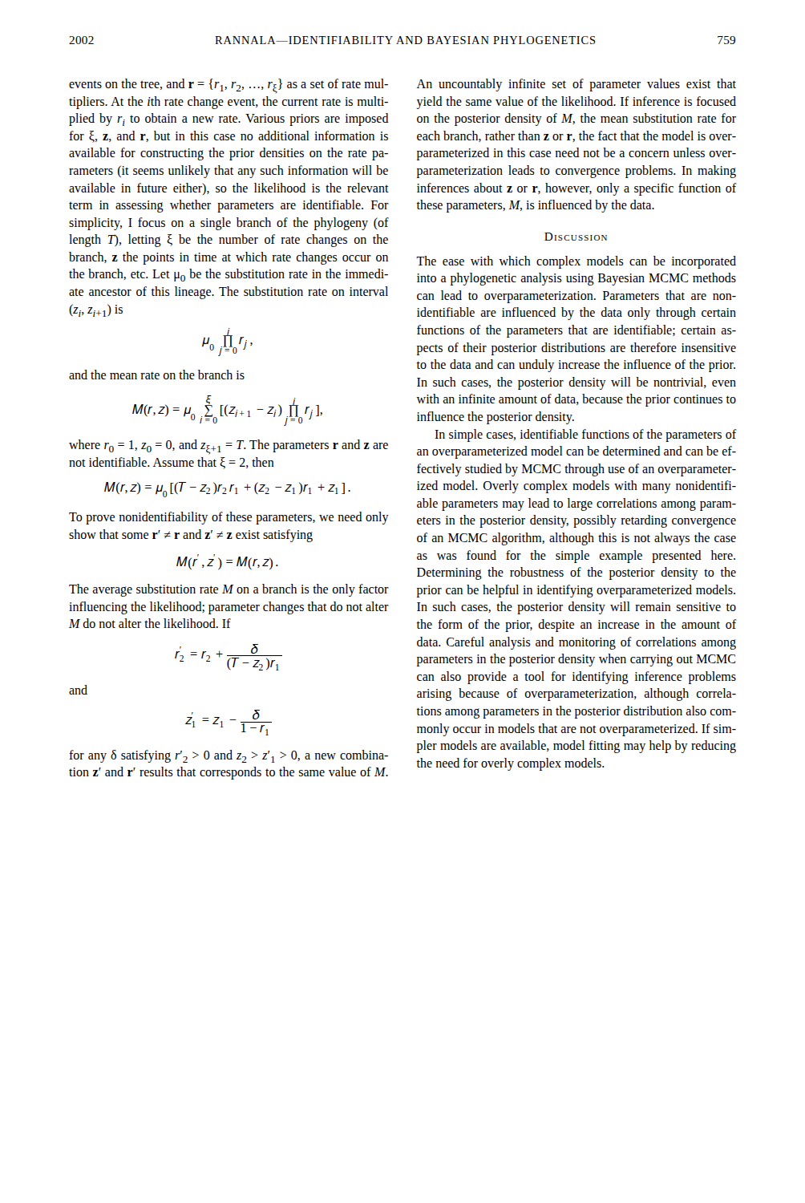2002 Rannala—Identifiability and Bayesian Phylogenetics 759
events on the tree, and r = {r1, r2, …, rξ} as a set of rate multipliers. At the ith rate change event, the current rate is multiplied by ri to obtain a new rate. Various priors are imposed for ξ, z, and r, but in this case no additional information is available for constructing the prior densities on the rate parameters (it seems unlikely that any such information will be available in future either), so the likelihood is the relevant term in assessing whether parameters are identifiable. For simplicity, I focus on a single branch of the phylogeny (of length T), letting ξ be the number of rate changes on the branch, z the points in time at which rate changes occur on the branch, etc. Let μ0 be the substitution rate in the immediate ancestor of this lineage. The substitution rate on interval (zi, zi+1) is
μ0 ∏ j=0 i rj ,
and the mean rate on the branch is
M(r,z) = μ0 ∑ i=0 ξ [ ( zi+1 − zi ) ∏ j=0 i rj ] ,
where r0 = 1, z0 = 0, and zξ+1 = T. The parameters r and z are not identifiable. Assume that ξ = 2, then
M(r,z) = μ0 [ (T−z2) r2r1 + (z2−z1) r1 + z1 ] .
To prove nonidentifiability of these parameters, we need only show that some r′ ≠ r and z′ ≠ z exist satisfying
M(r′,z′) = M(r,z) .
The average substitution rate M on a branch is the only factor influencing the likelihood; parameter changes that do not alter M do not alter the likelihood. If
r2′ = r2 + δ (T−z2)r1
and
z1′ = z1 − δ 1−r1
for any δ satisfying r′2 > 0 and z2 > z′1 > 0, a new combination z′ and r′ results that corresponds to the same value of M. An uncountably infinite set of parameter values exist that yield the same value of the likelihood. If inference is focused on the posterior density of M, the mean substitution rate for each branch, rather than z or r, the fact that the model is overparameterized in this case need not be a concern unless overparameterization leads to convergence problems. In making inferences about z or r, however, only a specific function of these parameters, M, is influenced by the data.
Discussion
The ease with which complex models can be incorporated into a phylogenetic analysis using Bayesian MCMC methods can lead to overparameterization. Parameters that are nonidentifiable are influenced by the data only through certain functions of the parameters that are identifiable; certain aspects of their posterior distributions are therefore insensitive to the data and can unduly increase the influence of the prior. In such cases, the posterior density will be nontrivial, even with an infinite amount of data, because the prior continues to influence the posterior density.
In simple cases, identifiable functions of the parameters of an overparameterized model can be determined and can be effectively studied by MCMC through use of an overparameterized model. Overly complex models with many nonidentifiable parameters may lead to large correlations among parameters in the posterior density, possibly retarding convergence of an MCMC algorithm, although this is not always the case as was found for the simple example presented here. Determining the robustness of the posterior density to the prior can be helpful in identifying overparameterized models. In such cases, the posterior density will remain sensitive to the form of the prior, despite an increase in the amount of data. Careful analysis and monitoring of correlations among parameters in the posterior density when carrying out MCMC can also provide a tool for identifying inference problems arising because of overparameterization, although correlations among parameters in the posterior distribution also commonly occur in models that are not overparameterized. If simpler models are available, model fitting may help by reducing the need for overly complex models.